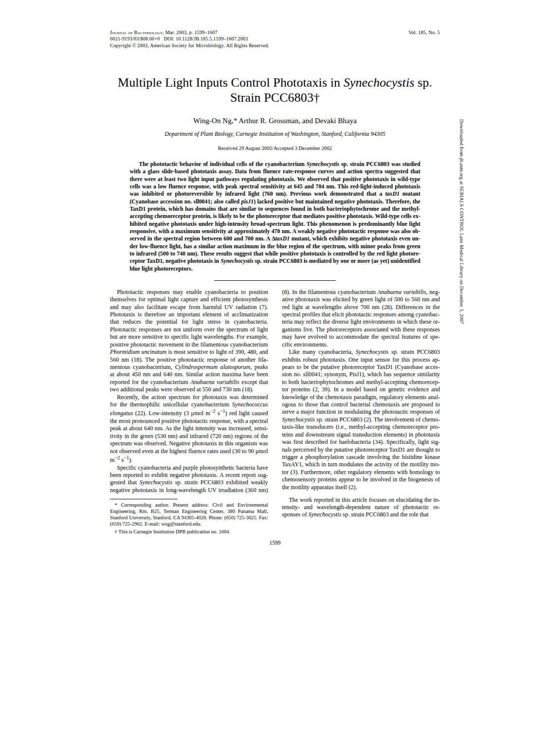Downloaded from jb.asm.org at SERIALS CONTROL Lane Medical Library on December 3, 2007
Journal of Bacteriology, Mar. 2003, p. 1599–1607
0021-9193/03/$08.00+0 DOI: 10.1128/JB.185.5.1599–1607.2003
Copyright © 2003, American Society for Microbiology. All Rights Reserved.
Vol. 185, No. 5
Multiple Light Inputs Control Phototaxis in Synechocystis sp.
Strain PCC6803†
Wing-On Ng,* Arthur R. Grossman, and Devaki Bhaya
Department of Plant Biology, Carnegie Institution of Washington, Stanford, California 94305
Received 29 August 2002/Accepted 3 December 2002
The phototactic behavior of individual cells of the cyanobacterium Synechocystis sp. strain PCC6803 was studied with a glass slide-based phototaxis assay. Data from fluence rate-response curves and action spectra suggested that there were at least two light input pathways regulating phototaxis. We observed that positive phototaxis in wild-type cells was a low fluence response, with peak spectral sensitivity at 645 and 704 nm. This red-light-induced phototaxis was inhibited or photoreversible by infrared light (760 nm). Previous work demonstrated that a taxD1 mutant (Cyanobase accession no. sll0041; also called pisJ1) lacked positive but maintained negative phototaxis. Therefore, the TaxD1 protein, which has domains that are similar to sequences found in both bacteriophytochrome and the methyl-accepting chemoreceptor protein, is likely to be the photoreceptor that mediates positive phototaxis. Wild-type cells exhibited negative phototaxis under high-intensity broad-spectrum light. This phenomenon is predominantly blue light responsive, with a maximum sensitivity at approximately 470 nm. A weakly negative phototactic response was also observed in the spectral region between 600 and 700 nm. A ΔtaxD1 mutant, which exhibits negative phototaxis even under low-fluence light, has a similar action maximum in the blue region of the spectrum, with minor peaks from green to infrared (500 to 740 nm). These results suggest that while positive phototaxis is controlled by the red light photoreceptor TaxD1, negative phototaxis in Synechocystis sp. strain PCC6803 is mediated by one or more (as yet) unidentified blue light photoreceptors.
Phototactic responses may enable cyanobacteria to position themselves for optimal light capture and efficient photosynthesis and may also facilitate escape from harmful UV radiation (7). Phototaxis is therefore an important element of acclimatization that reduces the potential for light stress in cyanobacteria. Phototactic responses are not uniform over the spectrum of light but are more sensitive to specific light wavelengths. For example, positive phototactic movement in the filamentous cyanobacterium Phormidium uncinatum is most sensitive to light of 390, 480, and 560 nm (18). The positive phototactic response of another filamentous cyanobacterium, Cylindrospermum alatosporum, peaks at about 450 nm and 640 nm. Similar action maxima have been reported for the cyanobacterium Anabaena variabilis except that two additional peaks were observed at 550 and 730 nm (18).
Recently, the action spectrum for phototaxis was determined for the thermophilic unicellular cyanobacterium Synechococcus elongatus (22). Low-intensity (3 μmol m−2 s−1) red light caused the most pronounced positive phototactic response, with a spectral peak at about 640 nm. As the light intensity was increased, sensitivity in the green (530 nm) and infrared (720 nm) regions of the spectrum was observed. Negative phototaxis in this organism was not observed even at the highest fluence rates used (30 to 90 μmol m−2 s−1).
Specific cyanobacteria and purple photosynthetic bacteria have been reported to exhibit negative phototaxis. A recent report suggested that Synechocystis sp. strain PCC6803 exhibited weakly negative phototaxis in long-wavelength UV irradiation (360 nm) (8). In the filamentous cyanobacterium Anabaena variabilis, negative phototaxis was elicited by green light of 500 to 560 nm and red light at wavelengths above 700 nm (28). Differences in the spectral profiles that elicit phototactic responses among cyanobacteria may reflect the diverse light environments in which these organisms live. The photoreceptors associated with these responses may have evolved to accommodate the spectral features of specific environments.
Like many cyanobacteria, Synechocystis sp. strain PCC6803 exhibits robust phototaxis. One input sensor for this process appears to be the putative photoreceptor TaxD1 (Cyanobase accession no. sll0041; synonym, PisJ1), which has sequence similarity to both bacteriophytochromes and methyl-accepting chemoreceptor proteins (2, 39). In a model based on genetic evidence and knowledge of the chemotaxis paradigm, regulatory elements analogous to those that control bacterial chemotaxis are proposed to serve a major function in modulating the phototactic responses of Synechocystis sp. strain PCC6803 (2). The involvement of chemotaxis-like transducers (i.e., methyl-accepting chemoreceptor proteins and downstream signal transduction elements) in phototaxis was first described for haelobacteria (34). Specifically, light signals perceived by the putative photoreceptor TaxD1 are thought to trigger a phosphorylation cascade involving the histidine kinase TaxAY1, which in turn modulates the activity of the motility motor (3). Furthermore, other regulatory elements with homology to chemosensory proteins appear to be involved in the biogenesis of the motility apparatus itself (2).
* Corresponding author. Present address: Civil and Environmental Engineering, Rm. B25, Terman Engineering Center, 380 Panama Mall, Stanford University, Stanford, CA 94305-4020. Phone: (650) 725-3025. Fax: (650) 725-2962. E-mail: wng@stanford.edu.
† This is Carnegie Institution DPB publication no. 1604.
The work reported in this article focuses on elucidating the intensity- and wavelength-dependent nature of phototactic responses of Synechocystis sp. strain PCC6803 and the role that
1599